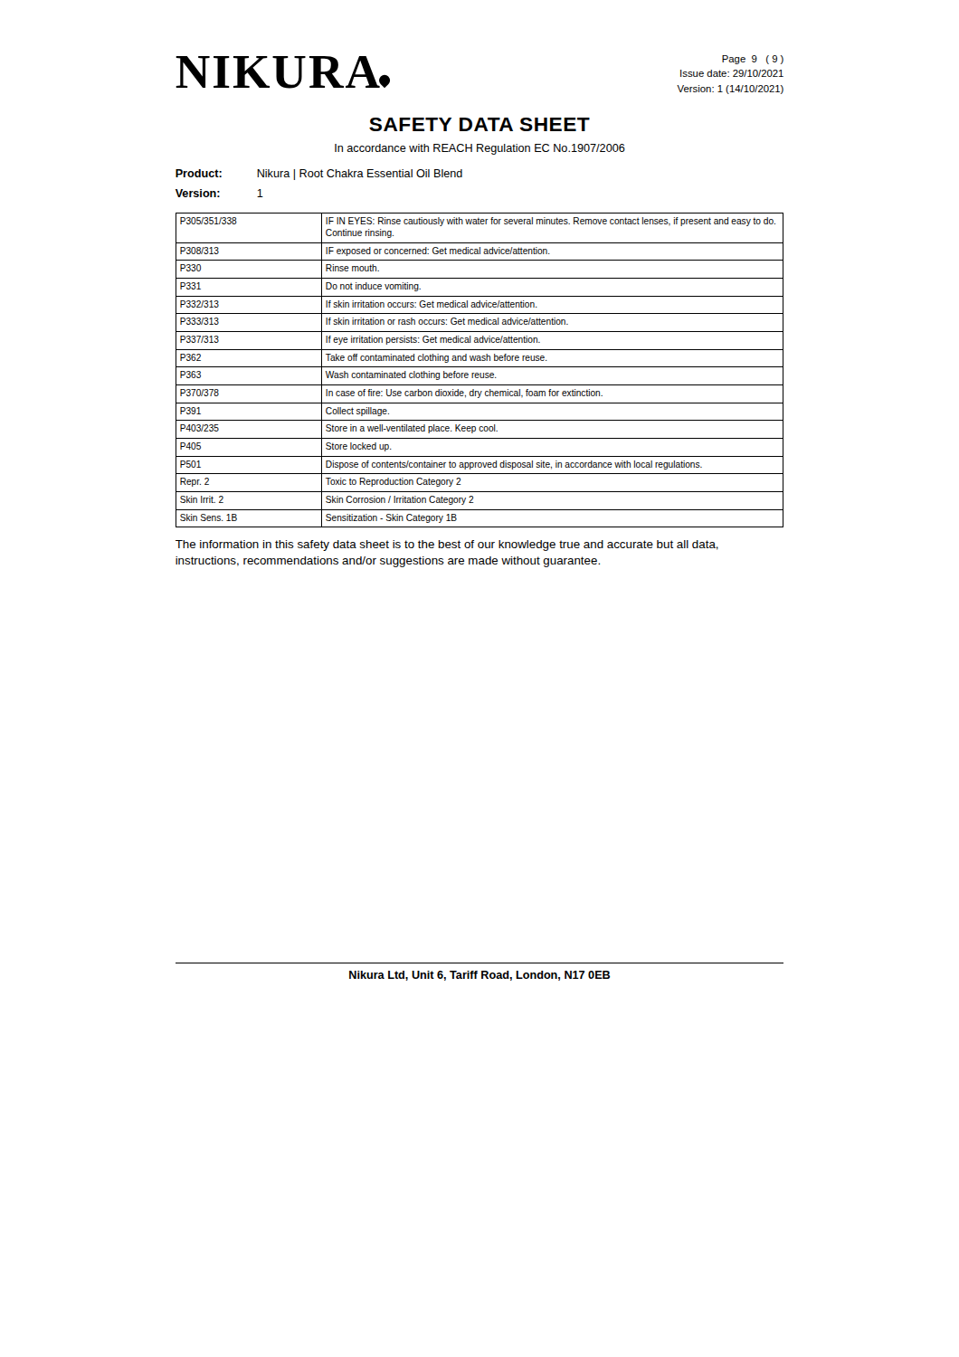NIKURA
Page 9 ( 9 )
Issue date: 29/10/2021
Version: 1 (14/10/2021)
SAFETY DATA SHEET
In accordance with REACH Regulation EC No.1907/2006
Product: Nikura | Root Chakra Essential Oil Blend
Version: 1
| P305/351/338 | IF IN EYES: Rinse cautiously with water for several minutes. Remove contact lenses, if present and easy to do. Continue rinsing. |
| P308/313 | IF exposed or concerned: Get medical advice/attention. |
| P330 | Rinse mouth. |
| P331 | Do not induce vomiting. |
| P332/313 | If skin irritation occurs: Get medical advice/attention. |
| P333/313 | If skin irritation or rash occurs: Get medical advice/attention. |
| P337/313 | If eye irritation persists: Get medical advice/attention. |
| P362 | Take off contaminated clothing and wash before reuse. |
| P363 | Wash contaminated clothing before reuse. |
| P370/378 | In case of fire: Use carbon dioxide, dry chemical, foam for extinction. |
| P391 | Collect spillage. |
| P403/235 | Store in a well-ventilated place. Keep cool. |
| P405 | Store locked up. |
| P501 | Dispose of contents/container to approved disposal site, in accordance with local regulations. |
| Repr. 2 | Toxic to Reproduction Category 2 |
| Skin Irrit. 2 | Skin Corrosion / Irritation Category 2 |
| Skin Sens. 1B | Sensitization - Skin Category 1B |
The information in this safety data sheet is to the best of our knowledge true and accurate but all data, instructions, recommendations and/or suggestions are made without guarantee.
Nikura Ltd, Unit 6, Tariff Road, London, N17 0EB